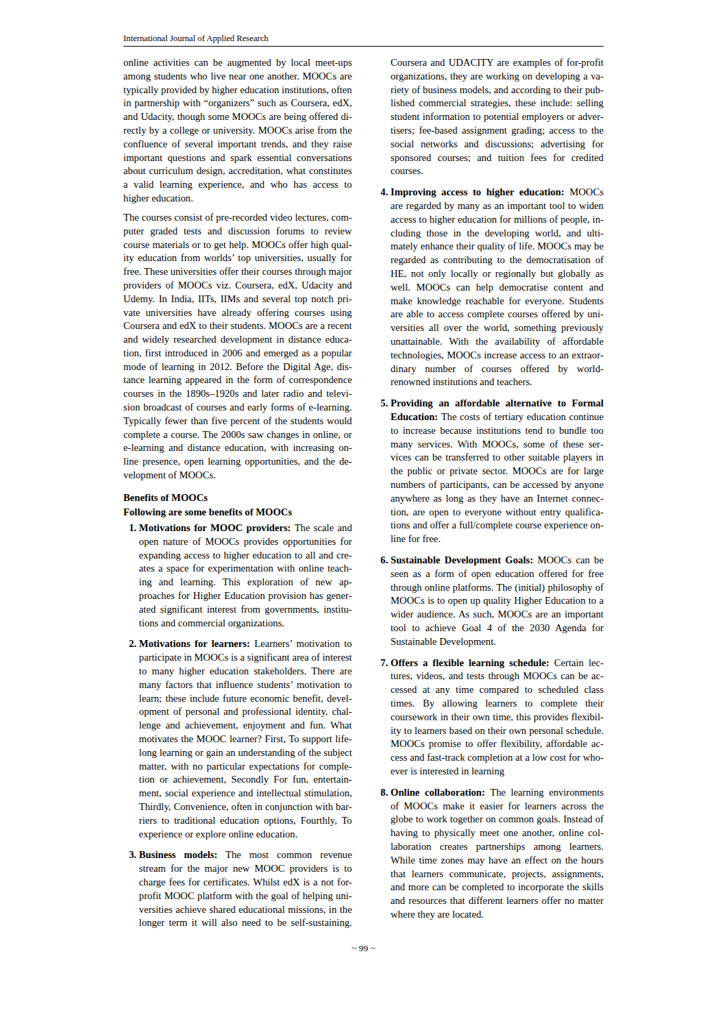International Journal of Applied Research
online activities can be augmented by local meet-ups among students who live near one another. MOOCs are typically provided by higher education institutions, often in partnership with “organizers” such as Coursera, edX, and Udacity, though some MOOCs are being offered directly by a college or university. MOOCs arise from the confluence of several important trends, and they raise important questions and spark essential conversations about curriculum design, accreditation, what constitutes a valid learning experience, and who has access to higher education.
The courses consist of pre-recorded video lectures, computer graded tests and discussion forums to review course materials or to get help. MOOCs offer high quality education from worlds’ top universities, usually for free. These universities offer their courses through major providers of MOOCs viz. Coursera, edX, Udacity and Udemy. In India, IITs, IIMs and several top notch private universities have already offering courses using Coursera and edX to their students. MOOCs are a recent and widely researched development in distance education, first introduced in 2006 and emerged as a popular mode of learning in 2012. Before the Digital Age, distance learning appeared in the form of correspondence courses in the 1890s–1920s and later radio and television broadcast of courses and early forms of e-learning. Typically fewer than five percent of the students would complete a course. The 2000s saw changes in online, or e-learning and distance education, with increasing online presence, open learning opportunities, and the development of MOOCs.
Benefits of MOOCs
Following are some benefits of MOOCs
Motivations for MOOC providers: The scale and open nature of MOOCs provides opportunities for expanding access to higher education to all and creates a space for experimentation with online teaching and learning. This exploration of new approaches for Higher Education provision has generated significant interest from governments, institutions and commercial organizations.
Motivations for learners: Learners’ motivation to participate in MOOCs is a significant area of interest to many higher education stakeholders. There are many factors that influence students’ motivation to learn; these include future economic benefit, development of personal and professional identity, challenge and achievement, enjoyment and fun. What motivates the MOOC learner? First, To support lifelong learning or gain an understanding of the subject matter, with no particular expectations for completion or achievement, Secondly For fun, entertainment, social experience and intellectual stimulation, Thirdly, Convenience, often in conjunction with barriers to traditional education options, Fourthly, To experience or explore online education.
Business models: The most common revenue stream for the major new MOOC providers is to charge fees for certificates. Whilst edX is a not for-profit MOOC platform with the goal of helping universities achieve shared educational missions, in the longer term it will also need to be self-sustaining. Coursera and UDACITY are examples of for-profit organizations, they are working on developing a variety of business models, and according to their published commercial strategies, these include: selling student information to potential employers or advertisers; fee-based assignment grading; access to the social networks and discussions; advertising for sponsored courses; and tuition fees for credited courses.
Improving access to higher education: MOOCs are regarded by many as an important tool to widen access to higher education for millions of people, including those in the developing world, and ultimately enhance their quality of life. MOOCs may be regarded as contributing to the democratisation of HE, not only locally or regionally but globally as well. MOOCs can help democratise content and make knowledge reachable for everyone. Students are able to access complete courses offered by universities all over the world, something previously unattainable. With the availability of affordable technologies, MOOCs increase access to an extraordinary number of courses offered by world-renowned institutions and teachers.
Providing an affordable alternative to Formal Education: The costs of tertiary education continue to increase because institutions tend to bundle too many services. With MOOCs, some of these services can be transferred to other suitable players in the public or private sector. MOOCs are for large numbers of participants, can be accessed by anyone anywhere as long as they have an Internet connection, are open to everyone without entry qualifications and offer a full/complete course experience online for free.
Sustainable Development Goals: MOOCs can be seen as a form of open education offered for free through online platforms. The (initial) philosophy of MOOCs is to open up quality Higher Education to a wider audience. As such, MOOCs are an important tool to achieve Goal 4 of the 2030 Agenda for Sustainable Development.
Offers a flexible learning schedule: Certain lectures, videos, and tests through MOOCs can be accessed at any time compared to scheduled class times. By allowing learners to complete their coursework in their own time, this provides flexibility to learners based on their own personal schedule. MOOCs promise to offer flexibility, affordable access and fast-track completion at a low cost for whoever is interested in learning
Online collaboration: The learning environments of MOOCs make it easier for learners across the globe to work together on common goals. Instead of having to physically meet one another, online collaboration creates partnerships among learners. While time zones may have an effect on the hours that learners communicate, projects, assignments, and more can be completed to incorporate the skills and resources that different learners offer no matter where they are located.
~ 99 ~